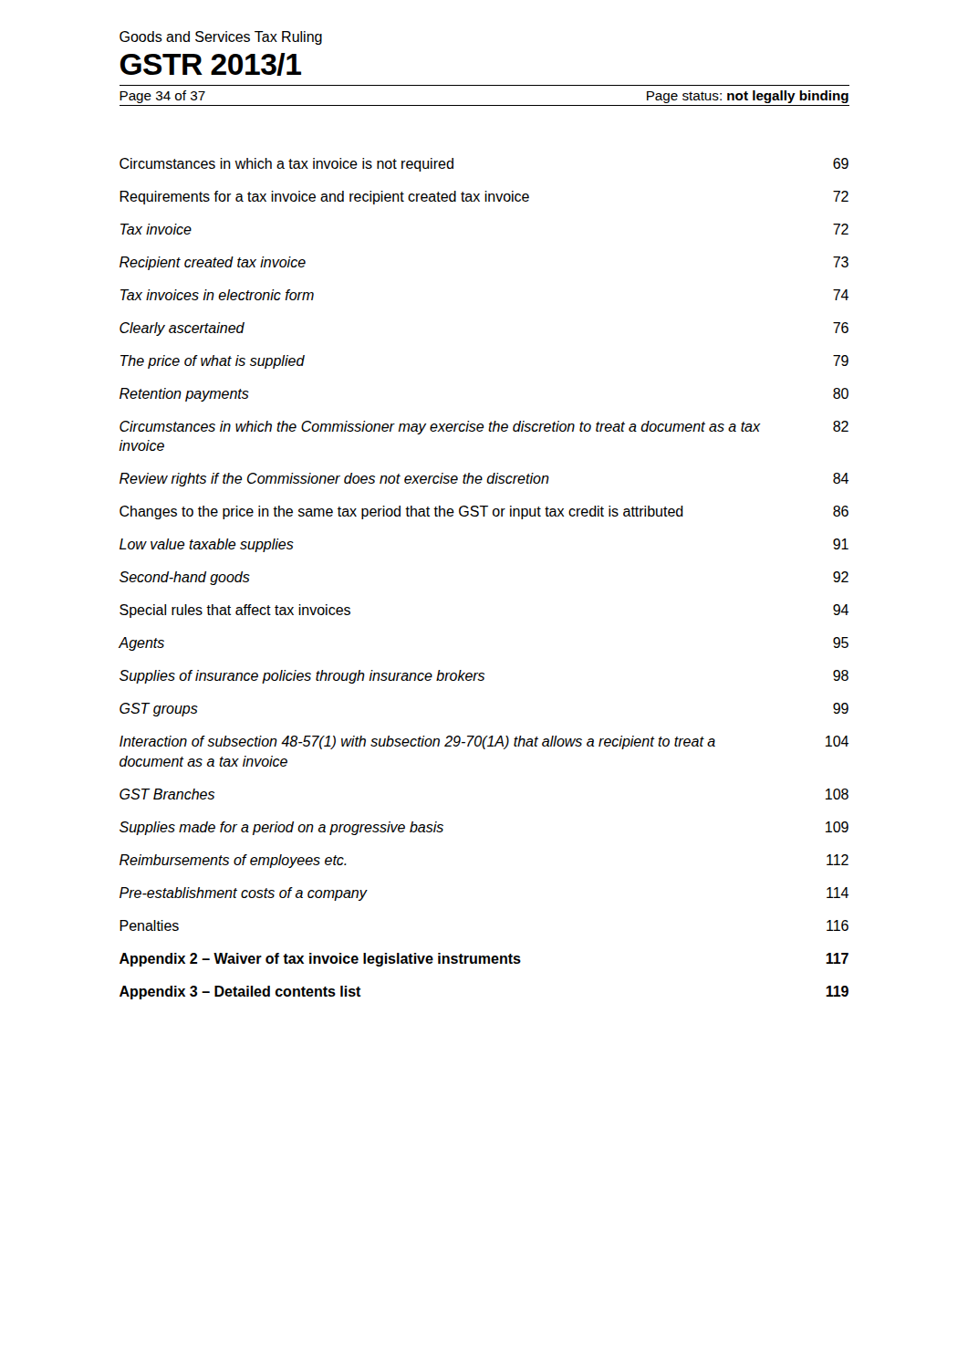Goods and Services Tax Ruling
GSTR 2013/1
Page 34 of 37 Page status: not legally binding
| Circumstances in which a tax invoice is not required | 69 |
| Requirements for a tax invoice and recipient created tax invoice | 72 |
| Tax invoice | 72 |
| Recipient created tax invoice | 73 |
| Tax invoices in electronic form | 74 |
| Clearly ascertained | 76 |
| The price of what is supplied | 79 |
| Retention payments | 80 |
| Circumstances in which the Commissioner may exercise the discretion to treat a document as a tax invoice | 82 |
| Review rights if the Commissioner does not exercise the discretion | 84 |
| Changes to the price in the same tax period that the GST or input tax credit is attributed | 86 |
| Low value taxable supplies | 91 |
| Second-hand goods | 92 |
| Special rules that affect tax invoices | 94 |
| Agents | 95 |
| Supplies of insurance policies through insurance brokers | 98 |
| GST groups | 99 |
| Interaction of subsection 48-57(1) with subsection 29-70(1A) that allows a recipient to treat a document as a tax invoice | 104 |
| GST Branches | 108 |
| Supplies made for a period on a progressive basis | 109 |
| Reimbursements of employees etc. | 112 |
| Pre-establishment costs of a company | 114 |
| Penalties | 116 |
| Appendix 2 – Waiver of tax invoice legislative instruments | 117 |
| Appendix 3 – Detailed contents list | 119 |